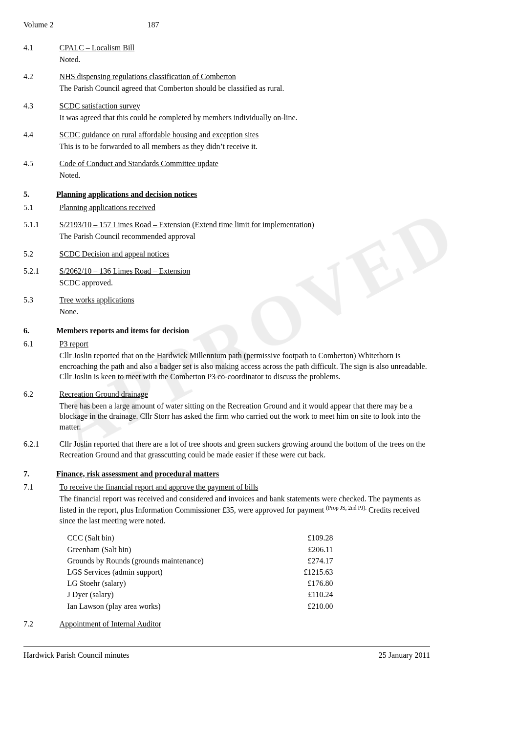APPROVED
Volume 2
187
4.1
CPALC – Localism Bill
Noted.
4.2
NHS dispensing regulations classification of Comberton
The Parish Council agreed that Comberton should be classified as rural.
4.3
SCDC satisfaction survey
It was agreed that this could be completed by members individually on-line.
4.4
SCDC guidance on rural affordable housing and exception sites
This is to be forwarded to all members as they didn’t receive it.
4.5
Code of Conduct and Standards Committee update
Noted.
5.
Planning applications and decision notices
5.1
Planning applications received
5.1.1
S/2193/10 – 157 Limes Road – Extension (Extend time limit for implementation)
The Parish Council recommended approval
5.2
SCDC Decision and appeal notices
5.2.1
S/2062/10 – 136 Limes Road – Extension
SCDC approved.
5.3
Tree works applications
None.
6.
Members reports and items for decision
6.1
P3 report
Cllr Joslin reported that on the Hardwick Millennium path (permissive footpath to Comberton) Whitethorn is encroaching the path and also a badger set is also making access across the path difficult. The sign is also unreadable. Cllr Joslin is keen to meet with the Comberton P3 co-coordinator to discuss the problems.
6.2
Recreation Ground drainage
There has been a large amount of water sitting on the Recreation Ground and it would appear that there may be a blockage in the drainage. Cllr Storr has asked the firm who carried out the work to meet him on site to look into the matter.
6.2.1
Cllr Joslin reported that there are a lot of tree shoots and green suckers growing around the bottom of the trees on the Recreation Ground and that grasscutting could be made easier if these were cut back.
7.
Finance, risk assessment and procedural matters
7.1
To receive the financial report and approve the payment of bills
The financial report was received and considered and invoices and bank statements were checked. The payments as listed in the report, plus Information Commissioner £35, were approved for payment (Prop JS, 2nd PJ). Credits received since the last meeting were noted.
| CCC (Salt bin) | £109.28 |
| Greenham (Salt bin) | £206.11 |
| Grounds by Rounds (grounds maintenance) | £274.17 |
| LGS Services (admin support) | £1215.63 |
| LG Stoehr (salary) | £176.80 |
| J Dyer (salary) | £110.24 |
| Ian Lawson (play area works) | £210.00 |
7.2
Appointment of Internal Auditor
Hardwick Parish Council minutes
25 January 2011